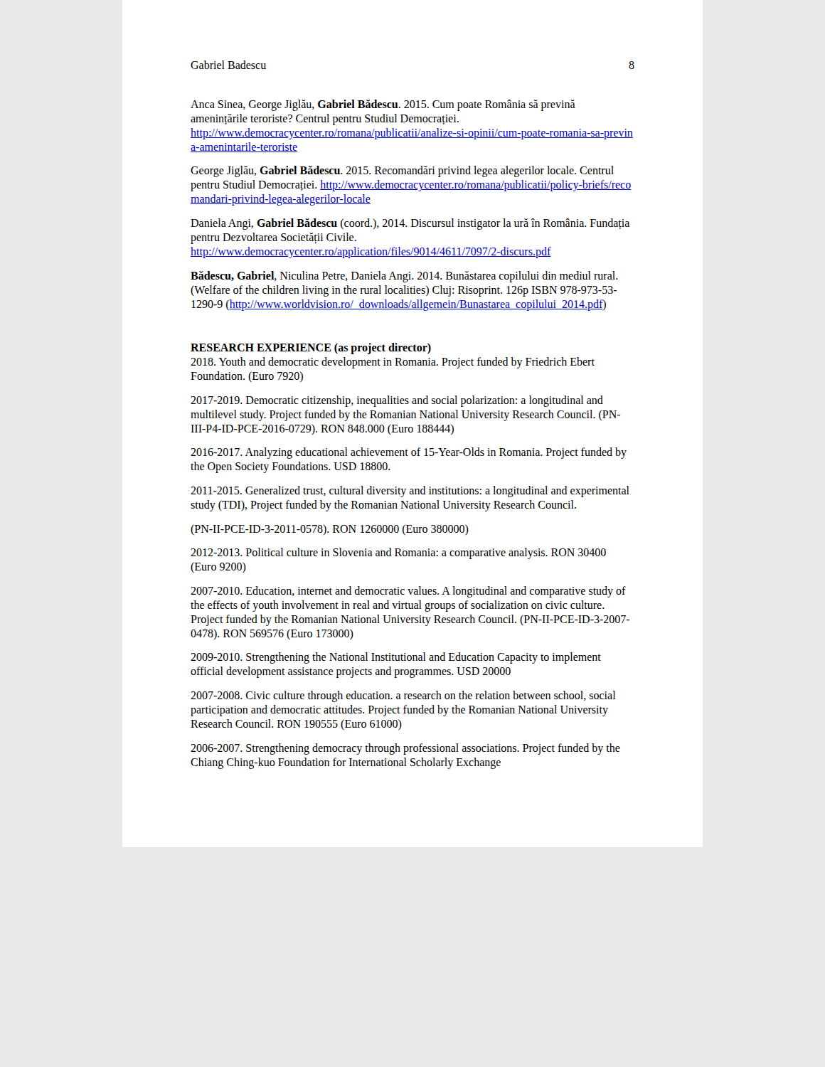Gabriel Badescu 8
Anca Sinea, George Jiglău, Gabriel Bădescu. 2015. Cum poate România să prevină amenințările teroriste? Centrul pentru Studiul Democrației.
http://www.democracycenter.ro/romana/publicatii/analize-si-opinii/cum-poate-romania-sa-previna-amenintarile-teroriste
George Jiglău, Gabriel Bădescu. 2015. Recomandări privind legea alegerilor locale. Centrul pentru Studiul Democrației. http://www.democracycenter.ro/romana/publicatii/policy-briefs/recomandari-privind-legea-alegerilor-locale
Daniela Angi, Gabriel Bădescu (coord.), 2014. Discursul instigator la ură în România. Fundația pentru Dezvoltarea Societății Civile.
http://www.democracycenter.ro/application/files/9014/4611/7097/2-discurs.pdf
Bădescu, Gabriel, Niculina Petre, Daniela Angi. 2014. Bunăstarea copilului din mediul rural. (Welfare of the children living in the rural localities) Cluj: Risoprint. 126p ISBN 978-973-53-1290-9 (http://www.worldvision.ro/_downloads/allgemein/Bunastarea_copilului_2014.pdf)
RESEARCH EXPERIENCE (as project director)
2018. Youth and democratic development in Romania. Project funded by Friedrich Ebert Foundation. (Euro 7920)
2017-2019. Democratic citizenship, inequalities and social polarization: a longitudinal and multilevel study. Project funded by the Romanian National University Research Council. (PN-III-P4-ID-PCE-2016-0729). RON 848.000 (Euro 188444)
2016-2017. Analyzing educational achievement of 15-Year-Olds in Romania. Project funded by the Open Society Foundations. USD 18800.
2011-2015. Generalized trust, cultural diversity and institutions: a longitudinal and experimental study (TDI), Project funded by the Romanian National University Research Council.
(PN-II-PCE-ID-3-2011-0578). RON 1260000 (Euro 380000)
2012-2013. Political culture in Slovenia and Romania: a comparative analysis. RON 30400 (Euro 9200)
2007-2010. Education, internet and democratic values. A longitudinal and comparative study of the effects of youth involvement in real and virtual groups of socialization on civic culture. Project funded by the Romanian National University Research Council. (PN-II-PCE-ID-3-2007-0478). RON 569576 (Euro 173000)
2009-2010. Strengthening the National Institutional and Education Capacity to implement official development assistance projects and programmes. USD 20000
2007-2008. Civic culture through education. a research on the relation between school, social participation and democratic attitudes. Project funded by the Romanian National University Research Council. RON 190555 (Euro 61000)
2006-2007. Strengthening democracy through professional associations. Project funded by the Chiang Ching-kuo Foundation for International Scholarly Exchange